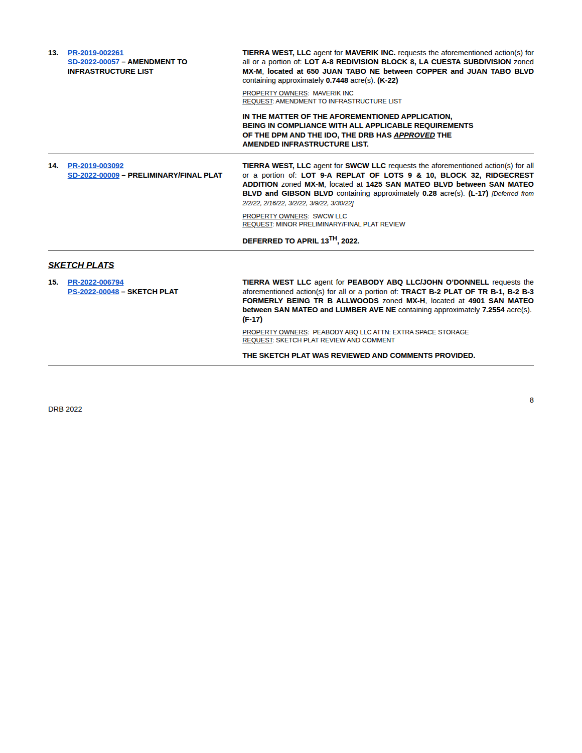| 13. | PR-2019-002261 SD-2022-00057 – AMENDMENT TO INFRASTRUCTURE LIST | TIERRA WEST, LLC agent for MAVERIK INC. requests the aforementioned action(s) for all or a portion of: LOT A-8 REDIVISION BLOCK 8, LA CUESTA SUBDIVISION zoned MX-M , located at 650 JUAN TABO NE between COPPER and JUAN TABO BLVD containing approximately 0.7448 acre(s). (K-22) PROPERTY OWNERS : MAVERIK INC REQUEST : AMENDMENT TO INFRASTRUCTURE LIST IN THE MATTER OF THE AFOREMENTIONED APPLICATION, BEING IN COMPLIANCE WITH ALL APPLICABLE REQUIREMENTS OF THE DPM AND THE IDO, THE DRB HAS APPROVED THE AMENDED INFRASTRUCTURE LIST. |
| 14. | PR-2019-003092 SD-2022-00009 – PRELIMINARY/FINAL PLAT | TIERRA WEST, LLC agent for SWCW LLC requests the aforementioned action(s) for all or a portion of: LOT 9-A REPLAT OF LOTS 9 & 10, BLOCK 32, RIDGECREST ADDITION zoned MX-M , located at 1425 SAN MATEO BLVD between SAN MATEO BLVD and GIBSON BLVD containing approximately 0.28 acre(s). (L-17) [Deferred from 2/2/22, 2/16/22, 3/2/22, 3/9/22, 3/30/22] PROPERTY OWNERS : SWCW LLC REQUEST : MINOR PRELIMINARY/FINAL PLAT REVIEW DEFERRED TO APRIL 13 TH , 2022. |
SKETCH PLATS
| 15. | PR-2022-006794 PS-2022-00048 – SKETCH PLAT | TIERRA WEST LLC agent for PEABODY ABQ LLC/JOHN O’DONNELL requests the aforementioned action(s) for all or a portion of: TRACT B-2 PLAT OF TR B-1, B-2 B-3 FORMERLY BEING TR B ALLWOODS zoned MX-H , located at 4901 SAN MATEO between SAN MATEO and LUMBER AVE NE containing approximately 7.2554 acre(s). (F-17) PROPERTY OWNERS : PEABODY ABQ LLC ATTN: EXTRA SPACE STORAGE REQUEST : SKETCH PLAT REVIEW AND COMMENT THE SKETCH PLAT WAS REVIEWED AND COMMENTS PROVIDED. |
8
DRB 2022